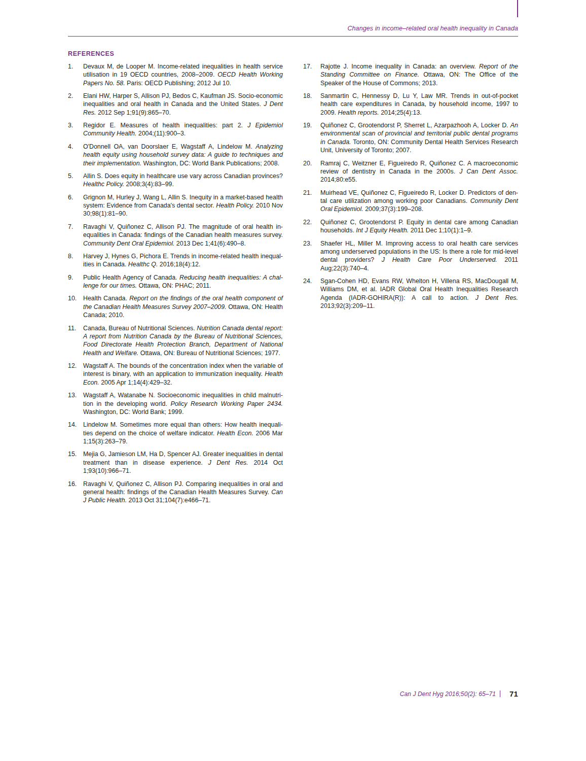Changes in income–related oral health inequality in Canada
References
1. Devaux M, de Looper M. Income-related inequalities in health service utilisation in 19 OECD countries, 2008–2009. OECD Health Working Papers No. 58. Paris: OECD Publishing; 2012 Jul 10.
2. Elani HW, Harper S, Allison PJ, Bedos C, Kaufman JS. Socio-economic inequalities and oral health in Canada and the United States. J Dent Res. 2012 Sep 1;91(9):865–70.
3. Regidor E. Measures of health inequalities: part 2. J Epidemiol Community Health. 2004;(11):900–3.
4. O'Donnell OA, van Doorslaer E, Wagstaff A, Lindelow M. Analyzing health equity using household survey data: A guide to techniques and their implementation. Washington, DC: World Bank Publications; 2008.
5. Allin S. Does equity in healthcare use vary across Canadian provinces? Healthc Policy. 2008;3(4):83–99.
6. Grignon M, Hurley J, Wang L, Allin S. Inequity in a market-based health system: Evidence from Canada's dental sector. Health Policy. 2010 Nov 30;98(1):81–90.
7. Ravaghi V, Quiñonez C, Allison PJ. The magnitude of oral health inequalities in Canada: findings of the Canadian health measures survey. Community Dent Oral Epidemiol. 2013 Dec 1;41(6):490–8.
8. Harvey J, Hynes G, Pichora E. Trends in income-related health inequalities in Canada. Healthc Q. 2016;18(4):12.
9. Public Health Agency of Canada. Reducing health inequalities: A challenge for our times. Ottawa, ON: PHAC; 2011.
10. Health Canada. Report on the findings of the oral health component of the Canadian Health Measures Survey 2007–2009. Ottawa, ON: Health Canada; 2010.
11. Canada, Bureau of Nutritional Sciences. Nutrition Canada dental report: A report from Nutrition Canada by the Bureau of Nutritional Sciences, Food Directorate Health Protection Branch, Department of National Health and Welfare. Ottawa, ON: Bureau of Nutritional Sciences; 1977.
12. Wagstaff A. The bounds of the concentration index when the variable of interest is binary, with an application to immunization inequality. Health Econ. 2005 Apr 1;14(4):429–32.
13. Wagstaff A, Watanabe N. Socioeconomic inequalities in child malnutrition in the developing world. Policy Research Working Paper 2434. Washington, DC: World Bank; 1999.
14. Lindelow M. Sometimes more equal than others: How health inequalities depend on the choice of welfare indicator. Health Econ. 2006 Mar 1;15(3):263–79.
15. Mejia G, Jamieson LM, Ha D, Spencer AJ. Greater inequalities in dental treatment than in disease experience. J Dent Res. 2014 Oct 1;93(10):966–71.
16. Ravaghi V, Quiñonez C, Allison PJ. Comparing inequalities in oral and general health: findings of the Canadian Health Measures Survey. Can J Public Health. 2013 Oct 31;104(7):e466–71.
17. Rajotte J. Income inequality in Canada: an overview. Report of the Standing Committee on Finance. Ottawa, ON: The Office of the Speaker of the House of Commons; 2013.
18. Sanmartin C, Hennessy D, Lu Y, Law MR. Trends in out-of-pocket health care expenditures in Canada, by household income, 1997 to 2009. Health reports. 2014;25(4):13.
19. Quiñonez C, Grootendorst P, Sherret L, Azarpazhooh A, Locker D. An environmental scan of provincial and territorial public dental programs in Canada. Toronto, ON: Community Dental Health Services Research Unit, University of Toronto; 2007.
20. Ramraj C, Weitzner E, Figueiredo R, Quiñonez C. A macroeconomic review of dentistry in Canada in the 2000s. J Can Dent Assoc. 2014;80:e55.
21. Muirhead VE, Quiñonez C, Figueiredo R, Locker D. Predictors of dental care utilization among working poor Canadians. Community Dent Oral Epidemiol. 2009;37(3):199–208.
22. Quiñonez C, Grootendorst P. Equity in dental care among Canadian households. Int J Equity Health. 2011 Dec 1;10(1):1–9.
23. Shaefer HL, Miller M. Improving access to oral health care services among underserved populations in the US: Is there a role for mid-level dental providers? J Health Care Poor Underserved. 2011 Aug;22(3):740–4.
24. Sgan-Cohen HD, Evans RW, Whelton H, Villena RS, MacDougall M, Williams DM, et al. IADR Global Oral Health Inequalities Research Agenda (IADR-GOHIRA(R)): A call to action. J Dent Res. 2013;92(3):209–11.
Can J Dent Hyg 2016;50(2): 65–71 71